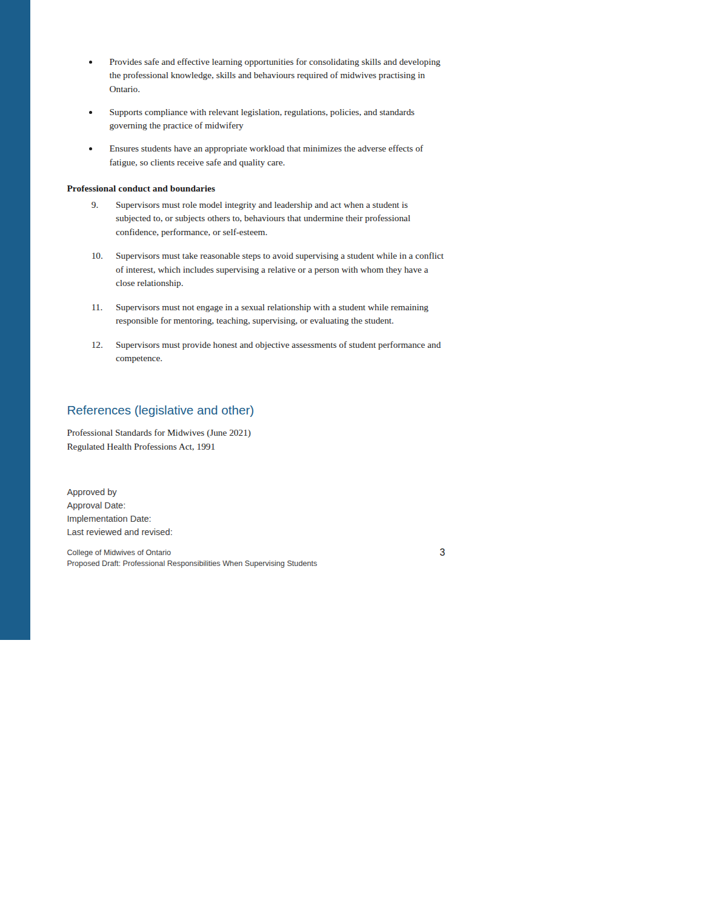Provides safe and effective learning opportunities for consolidating skills and developing the professional knowledge, skills and behaviours required of midwives practising in Ontario.
Supports compliance with relevant legislation, regulations, policies, and standards governing the practice of midwifery
Ensures students have an appropriate workload that minimizes the adverse effects of fatigue, so clients receive safe and quality care.
Professional conduct and boundaries
Supervisors must role model integrity and leadership and act when a student is subjected to, or subjects others to, behaviours that undermine their professional confidence, performance, or self‑esteem.
Supervisors must take reasonable steps to avoid supervising a student while in a conflict of interest, which includes supervising a relative or a person with whom they have a close relationship.
Supervisors must not engage in a sexual relationship with a student while remaining responsible for mentoring, teaching, supervising, or evaluating the student.
Supervisors must provide honest and objective assessments of student performance and competence.
References (legislative and other)
Professional Standards for Midwives (June 2021)
Regulated Health Professions Act, 1991
Approved by
Approval Date:
Implementation Date:
Last reviewed and revised:
3 College of Midwives of Ontario Proposed Draft: Professional Responsibilities When Supervising Students